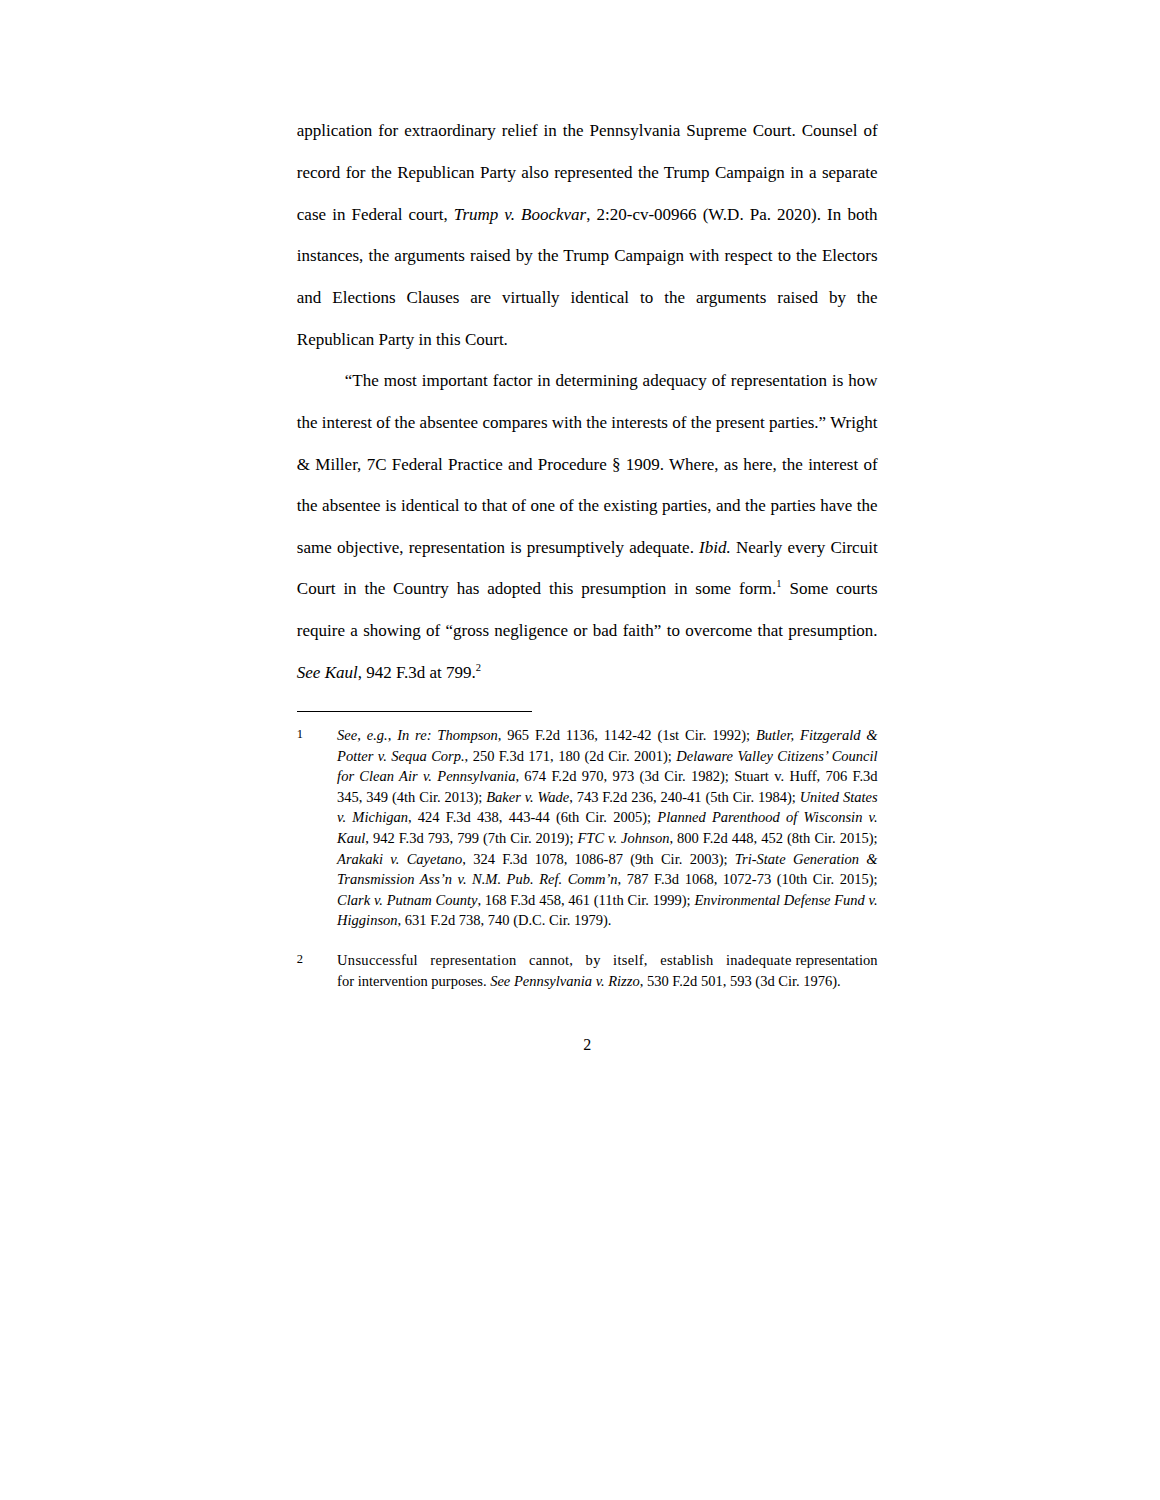application for extraordinary relief in the Pennsylvania Supreme Court. Counsel of record for the Republican Party also represented the Trump Campaign in a separate case in Federal court, Trump v. Boockvar, 2:20-cv-00966 (W.D. Pa. 2020). In both instances, the arguments raised by the Trump Campaign with respect to the Electors and Elections Clauses are virtually identical to the arguments raised by the Republican Party in this Court.
“The most important factor in determining adequacy of representation is how the interest of the absentee compares with the interests of the present parties.” Wright & Miller, 7C Federal Practice and Procedure § 1909. Where, as here, the interest of the absentee is identical to that of one of the existing parties, and the parties have the same objective, representation is presumptively adequate. Ibid. Nearly every Circuit Court in the Country has adopted this presumption in some form.1 Some courts require a showing of “gross negligence or bad faith” to overcome that presumption. See Kaul, 942 F.3d at 799.2
1
See, e.g., In re: Thompson, 965 F.2d 1136, 1142-42 (1st Cir. 1992); Butler, Fitzgerald & Potter v. Sequa Corp., 250 F.3d 171, 180 (2d Cir. 2001); Delaware Valley Citizens’ Council for Clean Air v. Pennsylvania, 674 F.2d 970, 973 (3d Cir. 1982); Stuart v. Huff, 706 F.3d 345, 349 (4th Cir. 2013); Baker v. Wade, 743 F.2d 236, 240-41 (5th Cir. 1984); United States v. Michigan, 424 F.3d 438, 443-44 (6th Cir. 2005); Planned Parenthood of Wisconsin v. Kaul, 942 F.3d 793, 799 (7th Cir. 2019); FTC v. Johnson, 800 F.2d 448, 452 (8th Cir. 2015); Arakaki v. Cayetano, 324 F.3d 1078, 1086-87 (9th Cir. 2003); Tri-State Generation & Transmission Ass’n v. N.M. Pub. Ref. Comm’n, 787 F.3d 1068, 1072-73 (10th Cir. 2015); Clark v. Putnam County, 168 F.3d 458, 461 (11th Cir. 1999); Environmental Defense Fund v. Higginson, 631 F.2d 738, 740 (D.C. Cir. 1979).
2
Unsuccessful representation cannot, by itself, establish inadequate representation for intervention purposes. See Pennsylvania v. Rizzo, 530 F.2d 501, 593 (3d Cir. 1976).
2